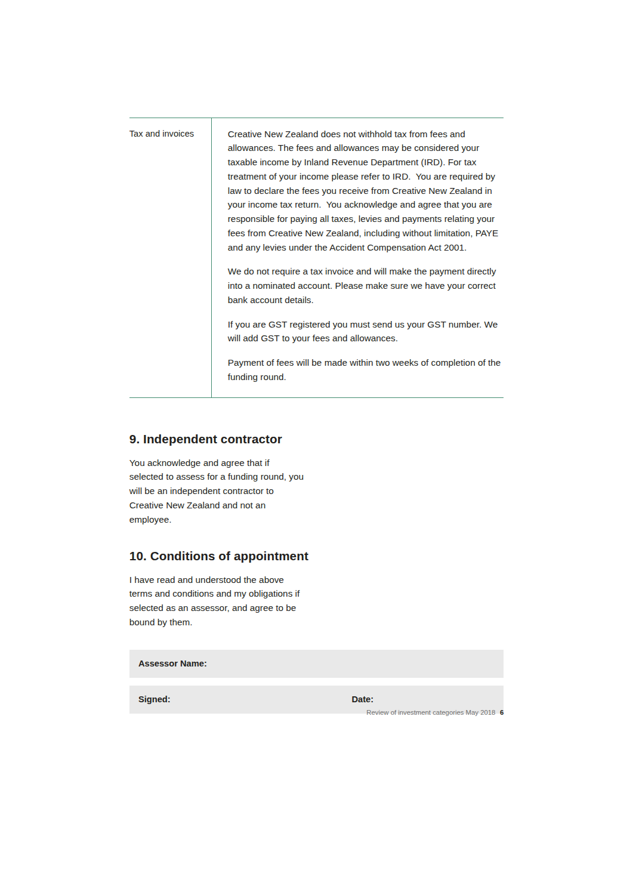| Tax and invoices | Creative New Zealand does not withhold tax from fees and allowances. The fees and allowances may be considered your taxable income by Inland Revenue Department (IRD). For tax treatment of your income please refer to IRD. You are required by law to declare the fees you receive from Creative New Zealand in your income tax return. You acknowledge and agree that you are responsible for paying all taxes, levies and payments relating your fees from Creative New Zealand, including without limitation, PAYE and any levies under the Accident Compensation Act 2001. We do not require a tax invoice and will make the payment directly into a nominated account. Please make sure we have your correct bank account details. If you are GST registered you must send us your GST number. We will add GST to your fees and allowances. Payment of fees will be made within two weeks of completion of the funding round. |
9. Independent contractor
You acknowledge and agree that if selected to assess for a funding round, you will be an independent contractor to Creative New Zealand and not an employee.
10. Conditions of appointment
I have read and understood the above terms and conditions and my obligations if selected as an assessor, and agree to be bound by them.
Assessor Name:
Signed: Date:
Review of investment categories May 20186